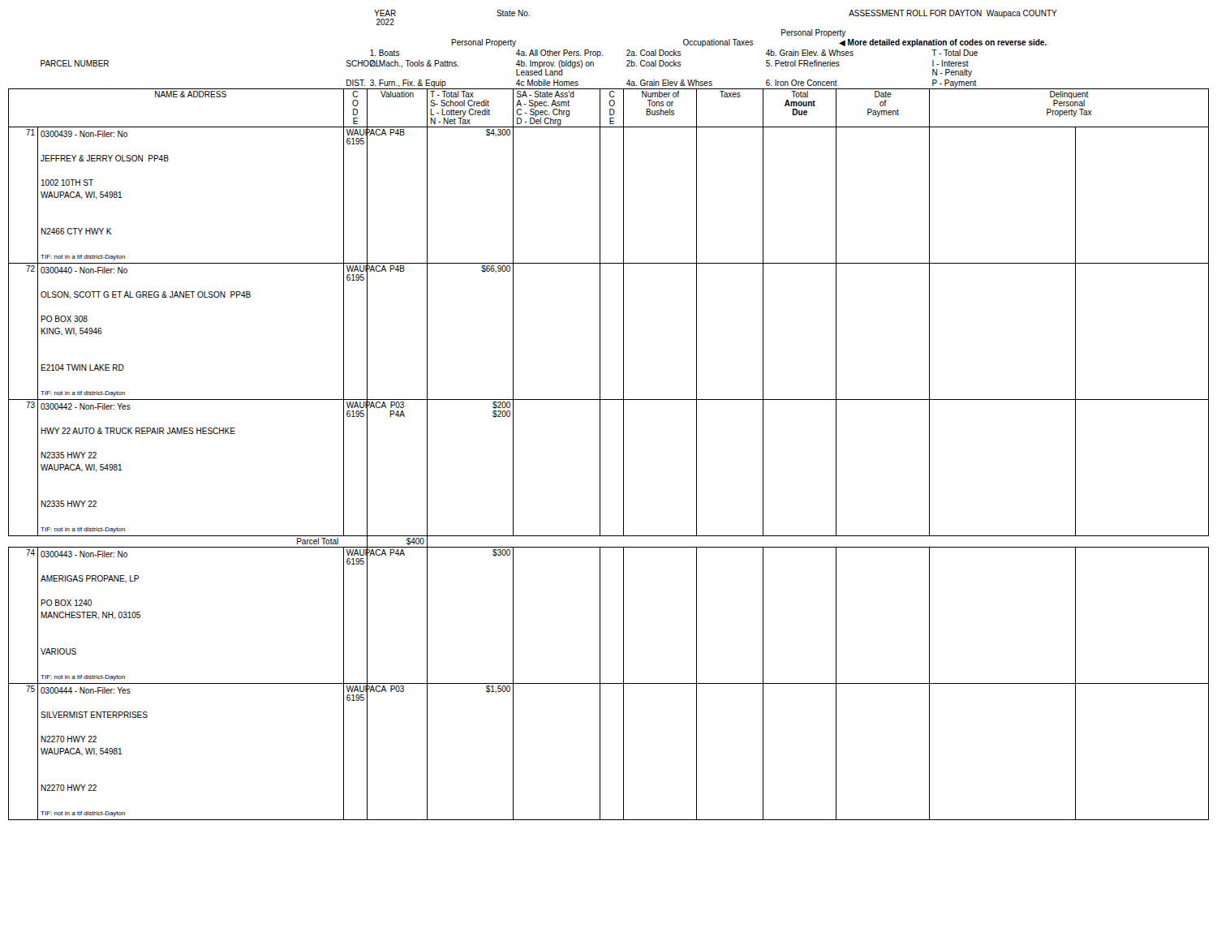| | YEAR 2022 | State No. | | ASSESSMENT ROLL FOR DAYTON Waupaca COUNTY |
| | | | | Personal Property | | |
| | Personal Property | Occupational Taxes | ◀ More detailed explanation of codes on reverse side. |
| | 1. Boats | 4a. All Other Pers. Prop. | 2a. Coal Docks | 4b. Grain Elev. & Whses | T - Total Due | |
| | PARCEL NUMBER | SCHOOL | 2. Mach., Tools & Pattns. | 4b. Improv. (bldgs) on Leased Land | 2b. Coal Docks | 5. Petrol FRefineries | I - Interest N - Penalty | |
| | | DIST. | 3. Furn., Fix. & Equip | 4c Mobile Homes | 4a. Grain Elev & Whses | 6. Iron Ore Concent | P - Payment | |
| | NAME & ADDRESS | C O D E | Valuation | T - Total Tax S- School Credit L - Lottery Credit N - Net Tax | SA - State Ass'd A - Spec. Asmt C - Spec. Chrg D - Del Chrg | C O D E | Number of Tons or Bushels | Taxes | Total Amount Due | Date of Payment | Delinquent Personal Property Tax |
| 71 | 0300439 - Non-Filer: No JEFFREY & JERRY OLSON PP4B 1002 10TH ST WAUPACA, WI, 54981 N2466 CTY HWY K TIF: not in a tif district-Dayton | WAUPACA 6195 | P4B | $4,300 | | | | | | | | |
| 72 | 0300440 - Non-Filer: No OLSON, SCOTT G ET AL GREG & JANET OLSON PP4B PO BOX 308 KING, WI, 54946 E2104 TWIN LAKE RD TIF: not in a tif district-Dayton | WAUPACA 6195 | P4B | $66,900 | | | | | | | | |
| 73 | 0300442 - Non-Filer: Yes HWY 22 AUTO & TRUCK REPAIR JAMES HESCHKE N2335 HWY 22 WAUPACA, WI, 54981 N2335 HWY 22 TIF: not in a tif district-Dayton | WAUPACA 6195 | P03 P4A | $200 $200 | | | | | | | | |
| | Parcel Total | | $400 | | | | | | | | | |
| 74 | 0300443 - Non-Filer: No AMERIGAS PROPANE, LP PO BOX 1240 MANCHESTER, NH, 03105 VARIOUS TIF: not in a tif district-Dayton | WAUPACA 6195 | P4A | $300 | | | | | | | | |
| 75 | 0300444 - Non-Filer: Yes SILVERMIST ENTERPRISES N2270 HWY 22 WAUPACA, WI, 54981 N2270 HWY 22 TIF: not in a tif district-Dayton | WAUPACA 6195 | P03 | $1,500 | | | | | | | | |